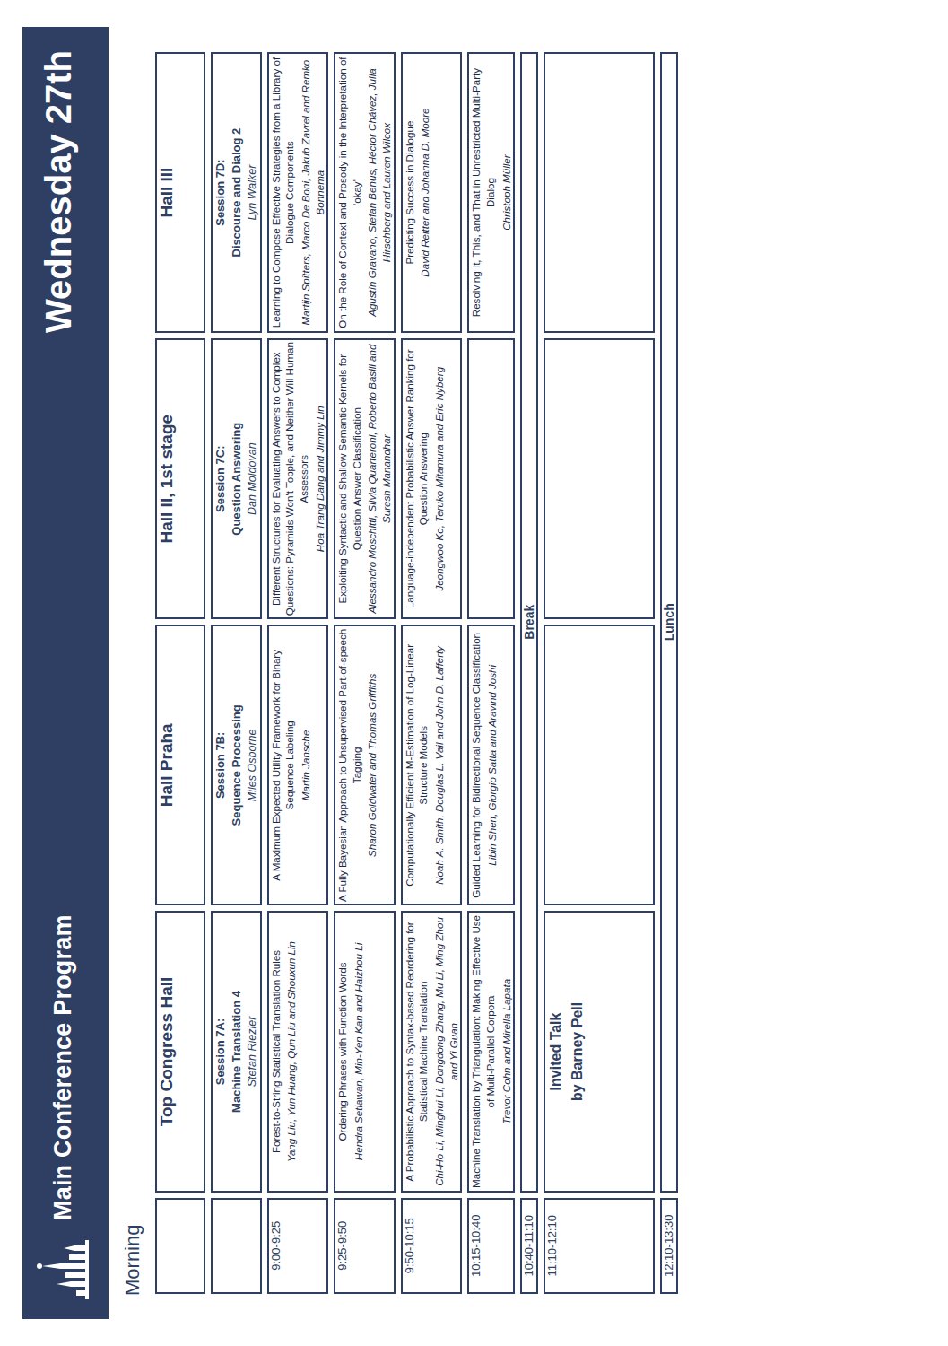Main Conference Program
Wednesday 27th
Morning
| | Top Congress Hall | Hall Praha | Hall II, 1st stage | Hall III |
| | Session 7A: Machine Translation 4 Stefan Riezler | Session 7B: Sequence Processing Miles Osborne | Session 7C: Question Answering Dan Moldovan | Session 7D: Discourse and Dialog 2 Lyn Walker |
| 9:00-9:25 | Forest-to-String Statistical Translation Rules Yang Liu, Yun Huang, Qun Liu and Shouxun Lin | A Maximum Expected Utility Framework for Binary Sequence Labeling Martin Jansche | Different Structures for Evaluating Answers to Complex Questions: Pyramids Won't Topple, and Neither Will Human Assessors Hoa Trang Dang and Jimmy Lin | Learning to Compose Effective Strategies from a Library of Dialogue Components Martijn Spitters, Marco De Boni, Jakub Zavrel and Remko Bonnema |
| 9:25-9:50 | Ordering Phrases with Function Words Hendra Setiawan, Min-Yen Kan and Haizhou Li | A Fully Bayesian Approach to Unsupervised Part-of-speech Tagging Sharon Goldwater and Thomas Griffiths | Exploiting Syntactic and Shallow Semantic Kernels for Question Answer Classification Alessandro Moschitti, Silvia Quarteroni, Roberto Basili and Suresh Manandhar | On the Role of Context and Prosody in the Interpretation of 'okay' Agustín Gravano, Stefan Benus, Héctor Chávez, Julia Hirschberg and Lauren Wilcox |
| 9:50-10:15 | A Probabilistic Approach to Syntax-based Reordering for Statistical Machine Translation Chi-Ho Li, Minghui Li, Dongdong Zhang, Mu Li, Ming Zhou and Yi Guan | Computationally Efficient M-Estimation of Log-Linear Structure Models Noah A. Smith, Douglas L. Vail and John D. Lafferty | Language-independent Probabilistic Answer Ranking for Question Answering Jeongwoo Ko, Teruko Mitamura and Eric Nyberg | Predicting Success in Dialogue David Reitter and Johanna D. Moore |
| 10:15-10:40 | Machine Translation by Triangulation: Making Effective Use of Multi-Parallel Corpora Trevor Cohn and Mirella Lapata | Guided Learning for Bidirectional Sequence Classification Libin Shen, Giorgio Satta and Aravind Joshi | | Resolving It, This, and That in Unrestricted Multi-Party Dialog Christoph Müller |
| 10:40-11:10 | Break |
| 11:10-12:10 | Invited Talk by Barney Pell | | | |
| 12:10-13:30 | Lunch |